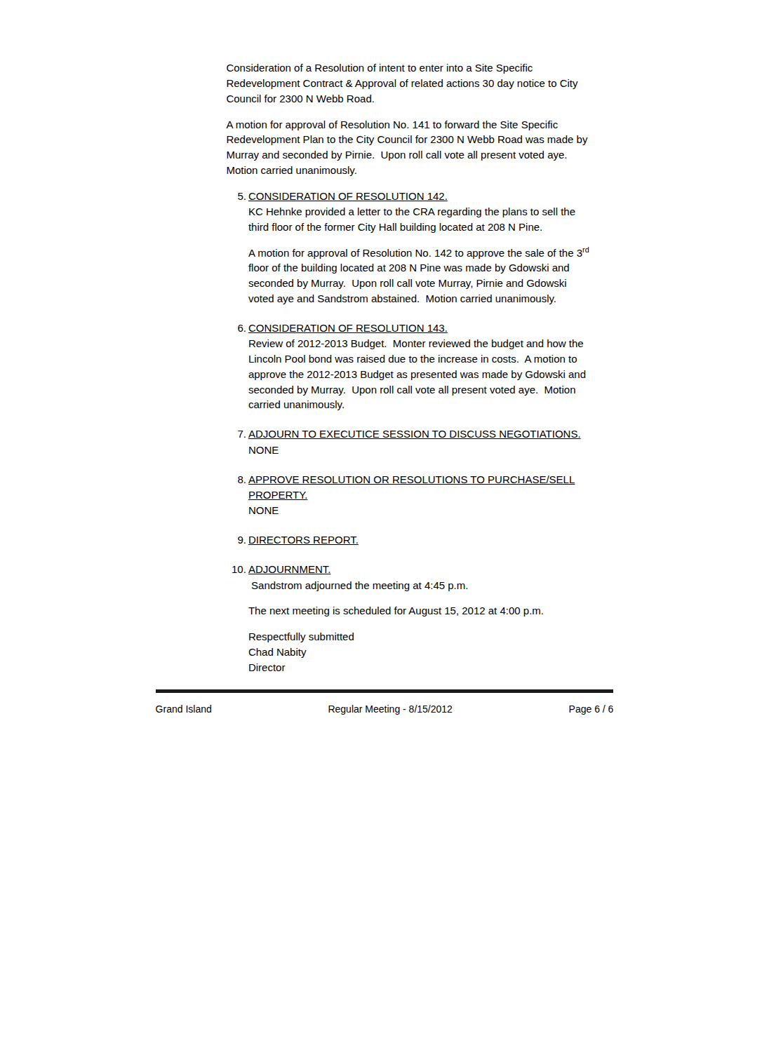Consideration of a Resolution of intent to enter into a Site Specific Redevelopment Contract & Approval of related actions 30 day notice to City Council for 2300 N Webb Road.
A motion for approval of Resolution No. 141 to forward the Site Specific Redevelopment Plan to the City Council for 2300 N Webb Road was made by Murray and seconded by Pirnie. Upon roll call vote all present voted aye. Motion carried unanimously.
5. CONSIDERATION OF RESOLUTION 142.
KC Hehnke provided a letter to the CRA regarding the plans to sell the third floor of the former City Hall building located at 208 N Pine.
A motion for approval of Resolution No. 142 to approve the sale of the 3rd floor of the building located at 208 N Pine was made by Gdowski and seconded by Murray. Upon roll call vote Murray, Pirnie and Gdowski voted aye and Sandstrom abstained. Motion carried unanimously.
6. CONSIDERATION OF RESOLUTION 143.
Review of 2012-2013 Budget. Monter reviewed the budget and how the Lincoln Pool bond was raised due to the increase in costs. A motion to approve the 2012-2013 Budget as presented was made by Gdowski and seconded by Murray. Upon roll call vote all present voted aye. Motion carried unanimously.
7. ADJOURN TO EXECUTICE SESSION TO DISCUSS NEGOTIATIONS.
NONE
8. APPROVE RESOLUTION OR RESOLUTIONS TO PURCHASE/SELL PROPERTY.
NONE
9. DIRECTORS REPORT.
10. ADJOURNMENT.
Sandstrom adjourned the meeting at 4:45 p.m.
The next meeting is scheduled for August 15, 2012 at 4:00 p.m.
Respectfully submitted
Chad Nabity
Director
Grand Island
Regular Meeting - 8/15/2012
Page 6 / 6